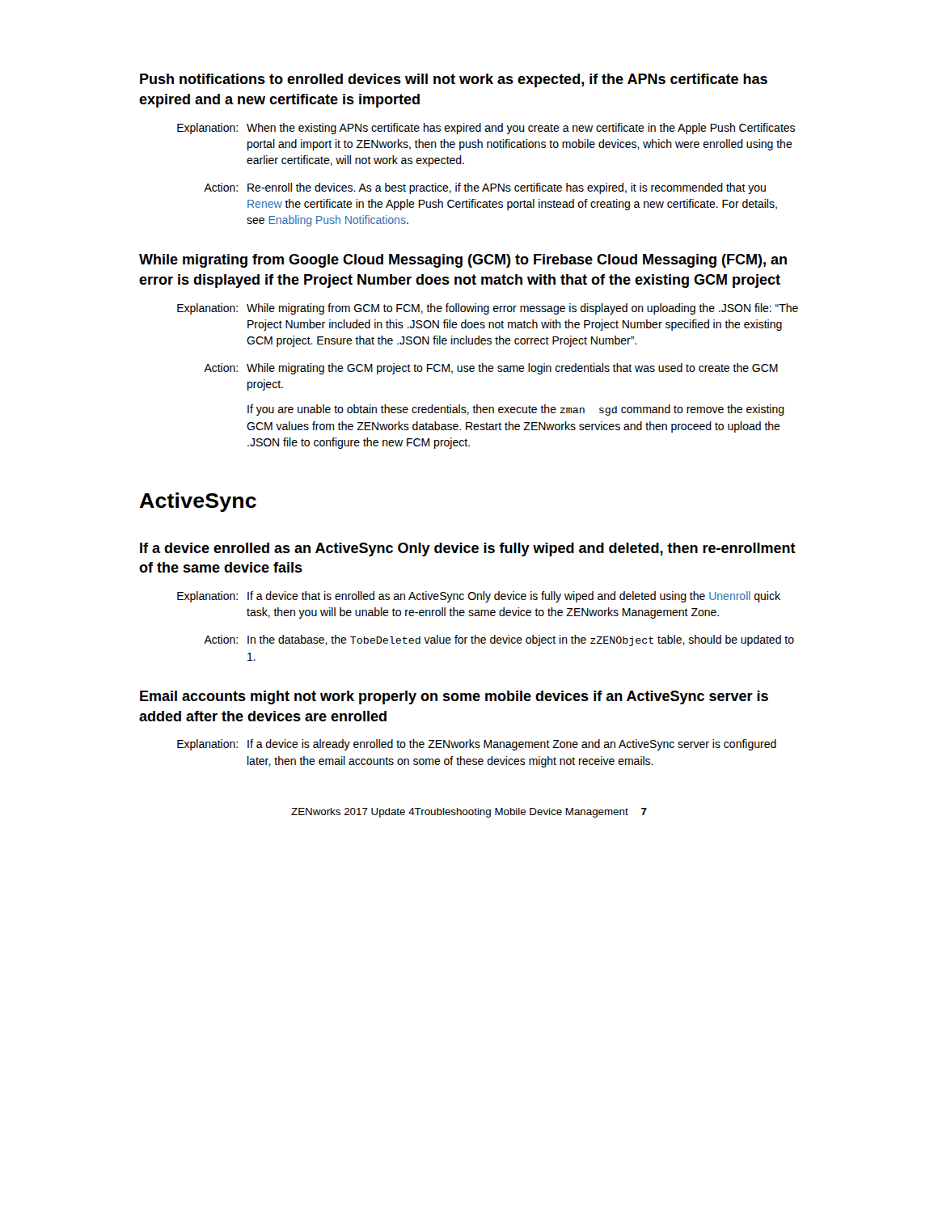Push notifications to enrolled devices will not work as expected, if the APNs certificate has expired and a new certificate is imported
Explanation:
When the existing APNs certificate has expired and you create a new certificate in the Apple Push Certificates portal and import it to ZENworks, then the push notifications to mobile devices, which were enrolled using the earlier certificate, will not work as expected.
Action:
Re-enroll the devices. As a best practice, if the APNs certificate has expired, it is recommended that you Renew the certificate in the Apple Push Certificates portal instead of creating a new certificate. For details, see Enabling Push Notifications.
While migrating from Google Cloud Messaging (GCM) to Firebase Cloud Messaging (FCM), an error is displayed if the Project Number does not match with that of the existing GCM project
Explanation:
While migrating from GCM to FCM, the following error message is displayed on uploading the .JSON file: “The Project Number included in this .JSON file does not match with the Project Number specified in the existing GCM project. Ensure that the .JSON file includes the correct Project Number”.
Action:
While migrating the GCM project to FCM, use the same login credentials that was used to create the GCM project.
If you are unable to obtain these credentials, then execute the zman sgd command to remove the existing GCM values from the ZENworks database. Restart the ZENworks services and then proceed to upload the .JSON file to configure the new FCM project.
ActiveSync
If a device enrolled as an ActiveSync Only device is fully wiped and deleted, then re-enrollment of the same device fails
Explanation:
If a device that is enrolled as an ActiveSync Only device is fully wiped and deleted using the Unenroll quick task, then you will be unable to re-enroll the same device to the ZENworks Management Zone.
Action:
In the database, the TobeDeleted value for the device object in the zZENObject table, should be updated to 1.
Email accounts might not work properly on some mobile devices if an ActiveSync server is added after the devices are enrolled
Explanation:
If a device is already enrolled to the ZENworks Management Zone and an ActiveSync server is configured later, then the email accounts on some of these devices might not receive emails.
ZENworks 2017 Update 4Troubleshooting Mobile Device Management7